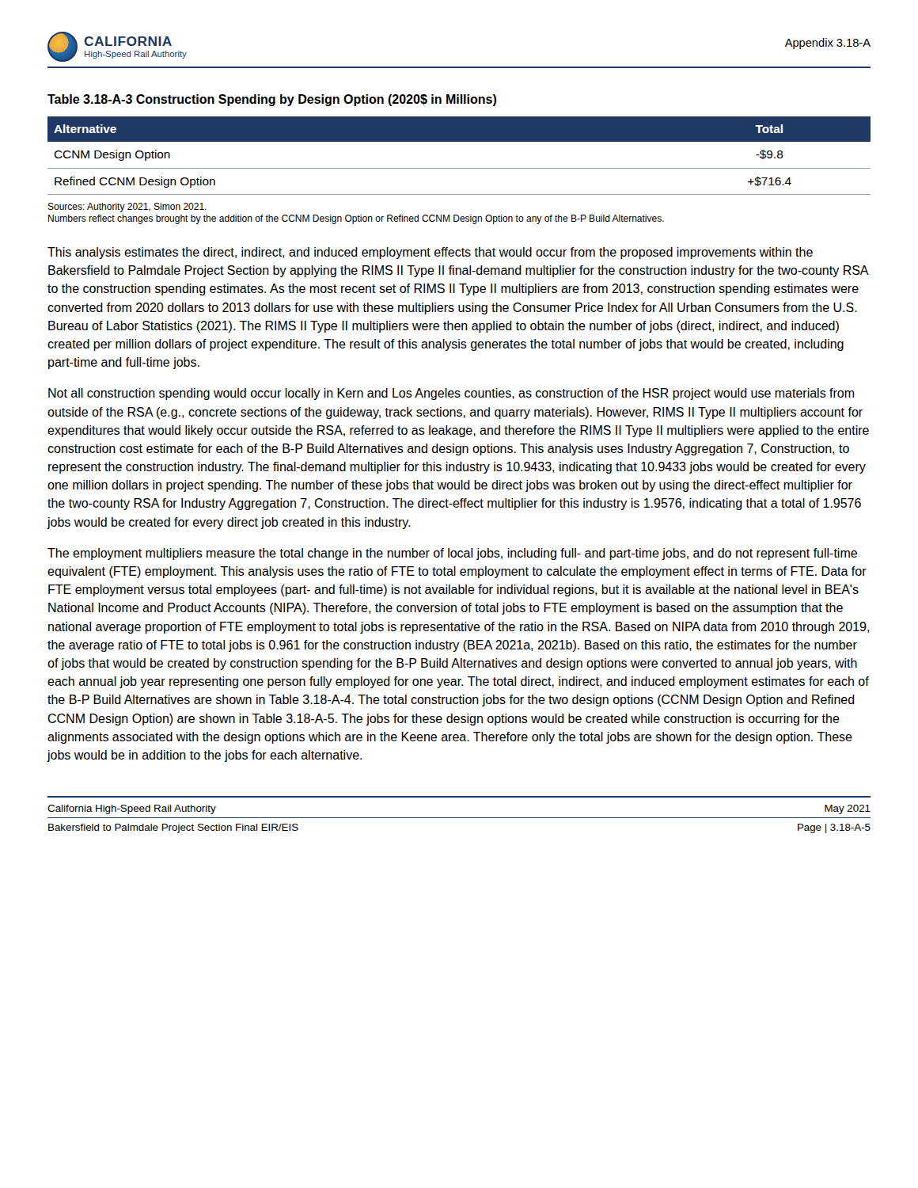CALIFORNIA
High-Speed Rail Authority
Appendix 3.18-A
Table 3.18-A-3 Construction Spending by Design Option (2020$ in Millions)
| Alternative | Total |
| --- | --- |
| CCNM Design Option | -$9.8 |
| Refined CCNM Design Option | +$716.4 |
Sources: Authority 2021, Simon 2021.
Numbers reflect changes brought by the addition of the CCNM Design Option or Refined CCNM Design Option to any of the B-P Build Alternatives.
This analysis estimates the direct, indirect, and induced employment effects that would occur from the proposed improvements within the Bakersfield to Palmdale Project Section by applying the RIMS II Type II final-demand multiplier for the construction industry for the two-county RSA to the construction spending estimates. As the most recent set of RIMS II Type II multipliers are from 2013, construction spending estimates were converted from 2020 dollars to 2013 dollars for use with these multipliers using the Consumer Price Index for All Urban Consumers from the U.S. Bureau of Labor Statistics (2021). The RIMS II Type II multipliers were then applied to obtain the number of jobs (direct, indirect, and induced) created per million dollars of project expenditure. The result of this analysis generates the total number of jobs that would be created, including part-time and full-time jobs.
Not all construction spending would occur locally in Kern and Los Angeles counties, as construction of the HSR project would use materials from outside of the RSA (e.g., concrete sections of the guideway, track sections, and quarry materials). However, RIMS II Type II multipliers account for expenditures that would likely occur outside the RSA, referred to as leakage, and therefore the RIMS II Type II multipliers were applied to the entire construction cost estimate for each of the B-P Build Alternatives and design options. This analysis uses Industry Aggregation 7, Construction, to represent the construction industry. The final-demand multiplier for this industry is 10.9433, indicating that 10.9433 jobs would be created for every one million dollars in project spending. The number of these jobs that would be direct jobs was broken out by using the direct-effect multiplier for the two-county RSA for Industry Aggregation 7, Construction. The direct-effect multiplier for this industry is 1.9576, indicating that a total of 1.9576 jobs would be created for every direct job created in this industry.
The employment multipliers measure the total change in the number of local jobs, including full- and part-time jobs, and do not represent full-time equivalent (FTE) employment. This analysis uses the ratio of FTE to total employment to calculate the employment effect in terms of FTE. Data for FTE employment versus total employees (part- and full-time) is not available for individual regions, but it is available at the national level in BEA's National Income and Product Accounts (NIPA). Therefore, the conversion of total jobs to FTE employment is based on the assumption that the national average proportion of FTE employment to total jobs is representative of the ratio in the RSA. Based on NIPA data from 2010 through 2019, the average ratio of FTE to total jobs is 0.961 for the construction industry (BEA 2021a, 2021b). Based on this ratio, the estimates for the number of jobs that would be created by construction spending for the B-P Build Alternatives and design options were converted to annual job years, with each annual job year representing one person fully employed for one year. The total direct, indirect, and induced employment estimates for each of the B-P Build Alternatives are shown in Table 3.18-A-4. The total construction jobs for the two design options (CCNM Design Option and Refined CCNM Design Option) are shown in Table 3.18-A-5. The jobs for these design options would be created while construction is occurring for the alignments associated with the design options which are in the Keene area. Therefore only the total jobs are shown for the design option. These jobs would be in addition to the jobs for each alternative.
California High-Speed Rail Authority May 2021
Bakersfield to Palmdale Project Section Final EIR/EIS Page | 3.18-A-5